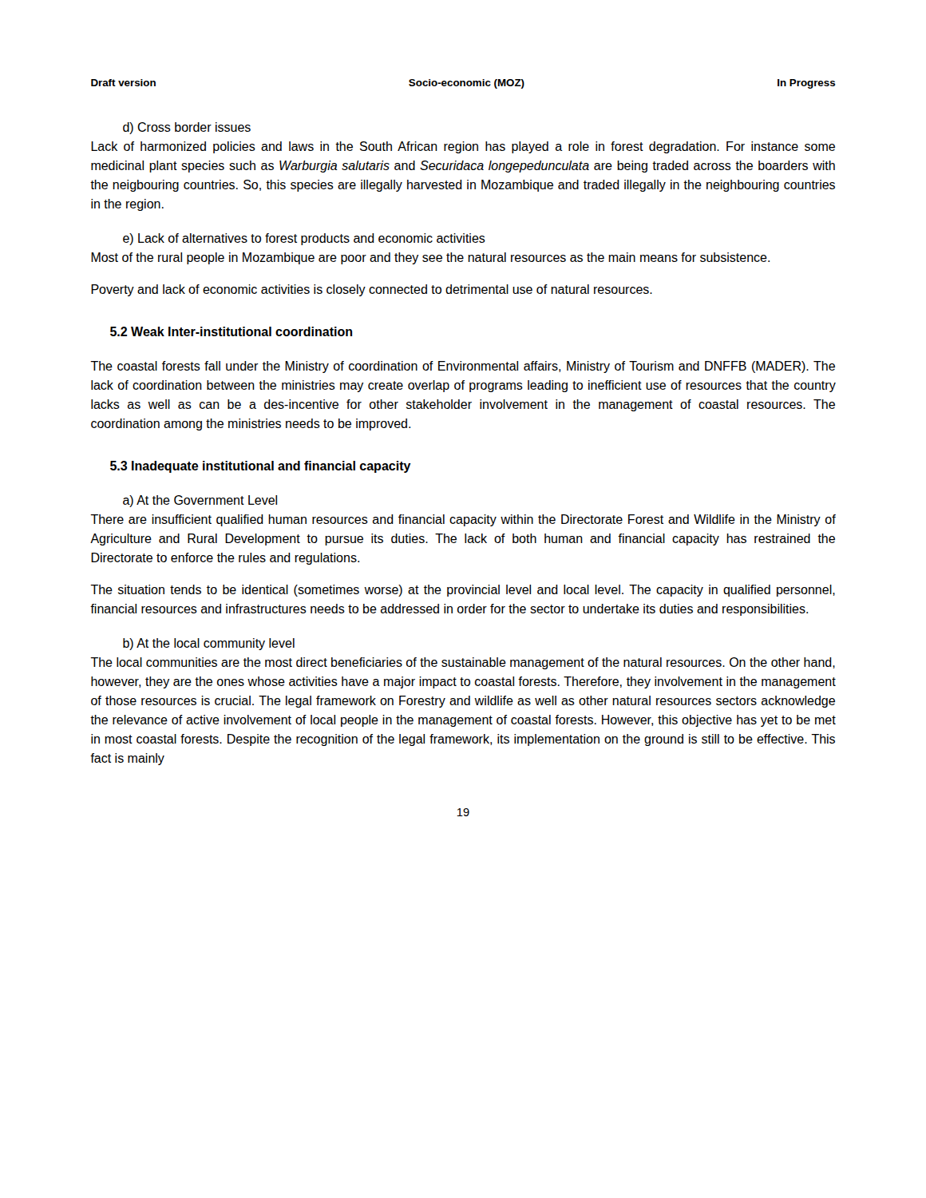Draft version Socio-economic (MOZ) In Progress
d) Cross border issues
Lack of harmonized policies and laws in the South African region has played a role in forest degradation. For instance some medicinal plant species such as Warburgia salutaris and Securidaca longepedunculata are being traded across the boarders with the neigbouring countries. So, this species are illegally harvested in Mozambique and traded illegally in the neighbouring countries in the region.
e) Lack of alternatives to forest products and economic activities
Most of the rural people in Mozambique are poor and they see the natural resources as the main means for subsistence.
Poverty and lack of economic activities is closely connected to detrimental use of natural resources.
5.2 Weak Inter-institutional coordination
The coastal forests fall under the Ministry of coordination of Environmental affairs, Ministry of Tourism and DNFFB (MADER). The lack of coordination between the ministries may create overlap of programs leading to inefficient use of resources that the country lacks as well as can be a des-incentive for other stakeholder involvement in the management of coastal resources. The coordination among the ministries needs to be improved.
5.3 Inadequate institutional and financial capacity
a) At the Government Level
There are insufficient qualified human resources and financial capacity within the Directorate Forest and Wildlife in the Ministry of Agriculture and Rural Development to pursue its duties. The lack of both human and financial capacity has restrained the Directorate to enforce the rules and regulations.
The situation tends to be identical (sometimes worse) at the provincial level and local level. The capacity in qualified personnel, financial resources and infrastructures needs to be addressed in order for the sector to undertake its duties and responsibilities.
b) At the local community level
The local communities are the most direct beneficiaries of the sustainable management of the natural resources. On the other hand, however, they are the ones whose activities have a major impact to coastal forests. Therefore, they involvement in the management of those resources is crucial. The legal framework on Forestry and wildlife as well as other natural resources sectors acknowledge the relevance of active involvement of local people in the management of coastal forests. However, this objective has yet to be met in most coastal forests. Despite the recognition of the legal framework, its implementation on the ground is still to be effective. This fact is mainly
19